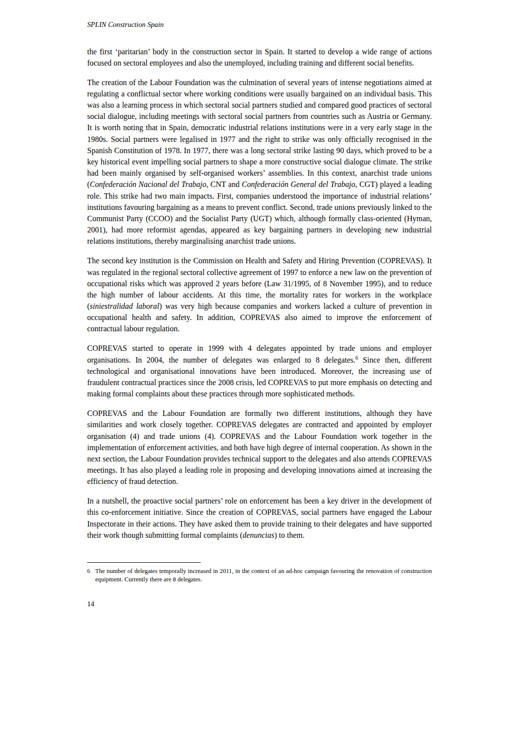SPLIN Construction Spain
the first ‘paritarian’ body in the construction sector in Spain. It started to develop a wide range of actions focused on sectoral employees and also the unemployed, including training and different social benefits.
The creation of the Labour Foundation was the culmination of several years of intense negotiations aimed at regulating a conflictual sector where working conditions were usually bargained on an individual basis. This was also a learning process in which sectoral social partners studied and compared good practices of sectoral social dialogue, including meetings with sectoral social partners from countries such as Austria or Germany. It is worth noting that in Spain, democratic industrial relations institutions were in a very early stage in the 1980s. Social partners were legalised in 1977 and the right to strike was only officially recognised in the Spanish Constitution of 1978. In 1977, there was a long sectoral strike lasting 90 days, which proved to be a key historical event impelling social partners to shape a more constructive social dialogue climate. The strike had been mainly organised by self-organised workers’ assemblies. In this context, anarchist trade unions (Confederación Nacional del Trabajo, CNT and Confederación General del Trabajo, CGT) played a leading role. This strike had two main impacts. First, companies understood the importance of industrial relations’ institutions favouring bargaining as a means to prevent conflict. Second, trade unions previously linked to the Communist Party (CCOO) and the Socialist Party (UGT) which, although formally class-oriented (Hyman, 2001), had more reformist agendas, appeared as key bargaining partners in developing new industrial relations institutions, thereby marginalising anarchist trade unions.
The second key institution is the Commission on Health and Safety and Hiring Prevention (COPREVAS). It was regulated in the regional sectoral collective agreement of 1997 to enforce a new law on the prevention of occupational risks which was approved 2 years before (Law 31/1995, of 8 November 1995), and to reduce the high number of labour accidents. At this time, the mortality rates for workers in the workplace (siniestralidad laboral) was very high because companies and workers lacked a culture of prevention in occupational health and safety. In addition, COPREVAS also aimed to improve the enforcement of contractual labour regulation.
COPREVAS started to operate in 1999 with 4 delegates appointed by trade unions and employer organisations. In 2004, the number of delegates was enlarged to 8 delegates.6 Since then, different technological and organisational innovations have been introduced. Moreover, the increasing use of fraudulent contractual practices since the 2008 crisis, led COPREVAS to put more emphasis on detecting and making formal complaints about these practices through more sophisticated methods.
COPREVAS and the Labour Foundation are formally two different institutions, although they have similarities and work closely together. COPREVAS delegates are contracted and appointed by employer organisation (4) and trade unions (4). COPREVAS and the Labour Foundation work together in the implementation of enforcement activities, and both have high degree of internal cooperation. As shown in the next section, the Labour Foundation provides technical support to the delegates and also attends COPREVAS meetings. It has also played a leading role in proposing and developing innovations aimed at increasing the efficiency of fraud detection.
In a nutshell, the proactive social partners’ role on enforcement has been a key driver in the development of this co-enforcement initiative. Since the creation of COPREVAS, social partners have engaged the Labour Inspectorate in their actions. They have asked them to provide training to their delegates and have supported their work though submitting formal complaints (denuncias) to them.
6 The number of delegates temporally increased in 2011, in the context of an ad-hoc campaign favouring the renovation of construction equipment. Currently there are 8 delegates.
14